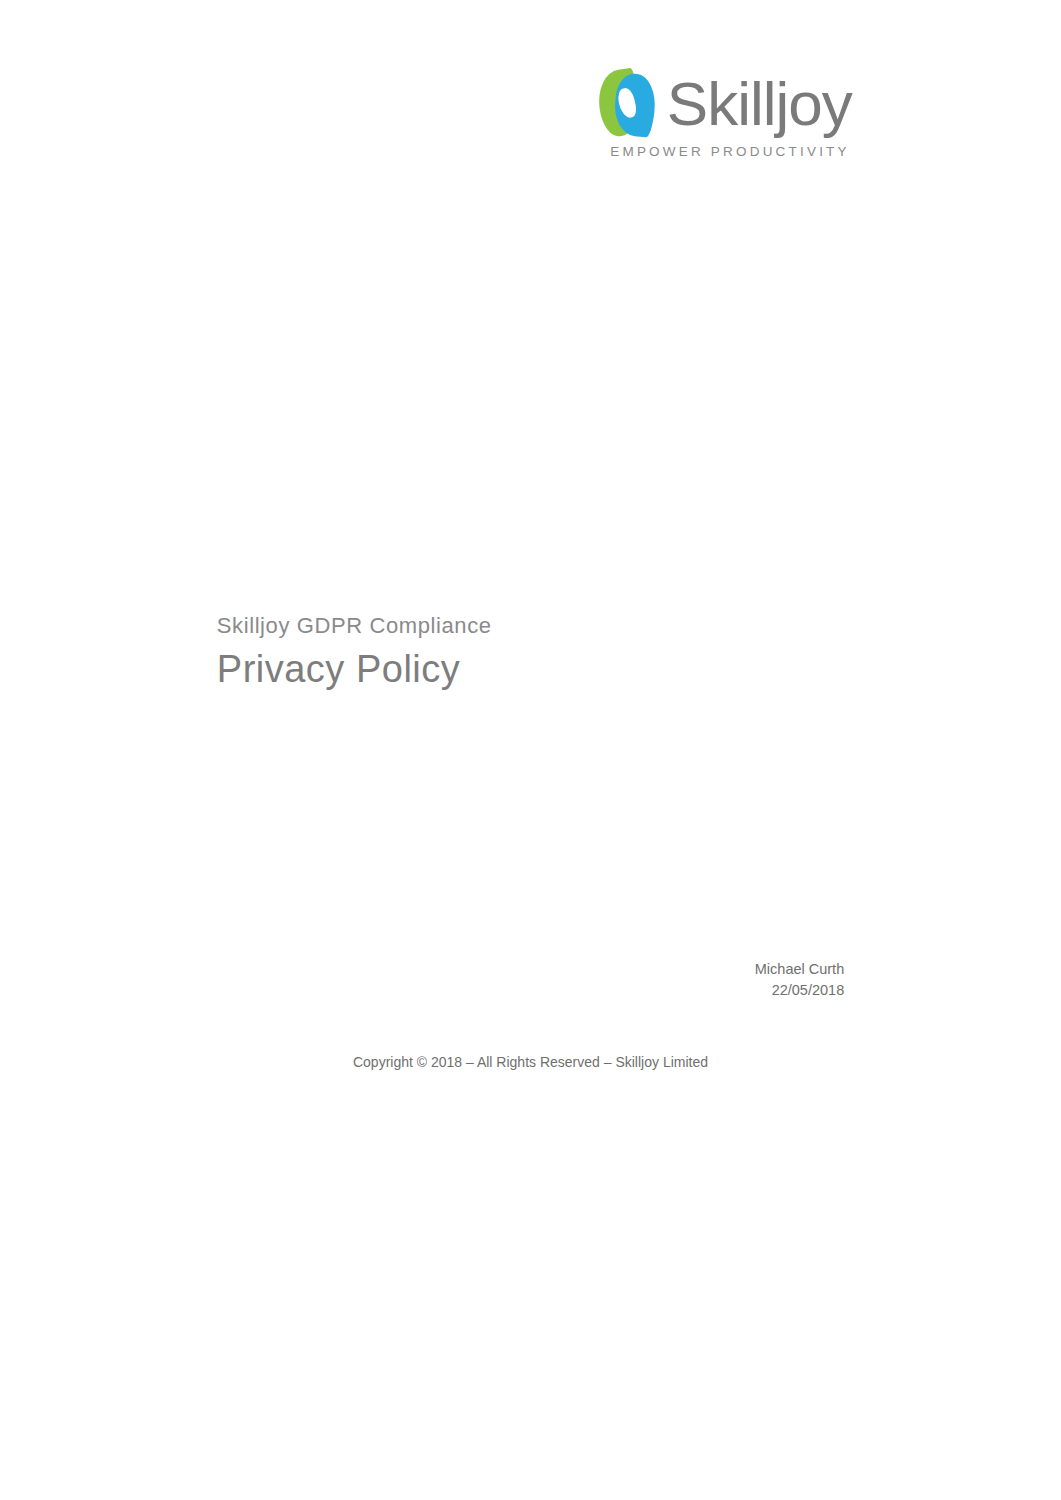Skilljoy
Empower Productivity
Skilljoy GDPR Compliance
Privacy Policy
Michael Curth
22/05/2018
Copyright © 2018 – All Rights Reserved – Skilljoy Limited